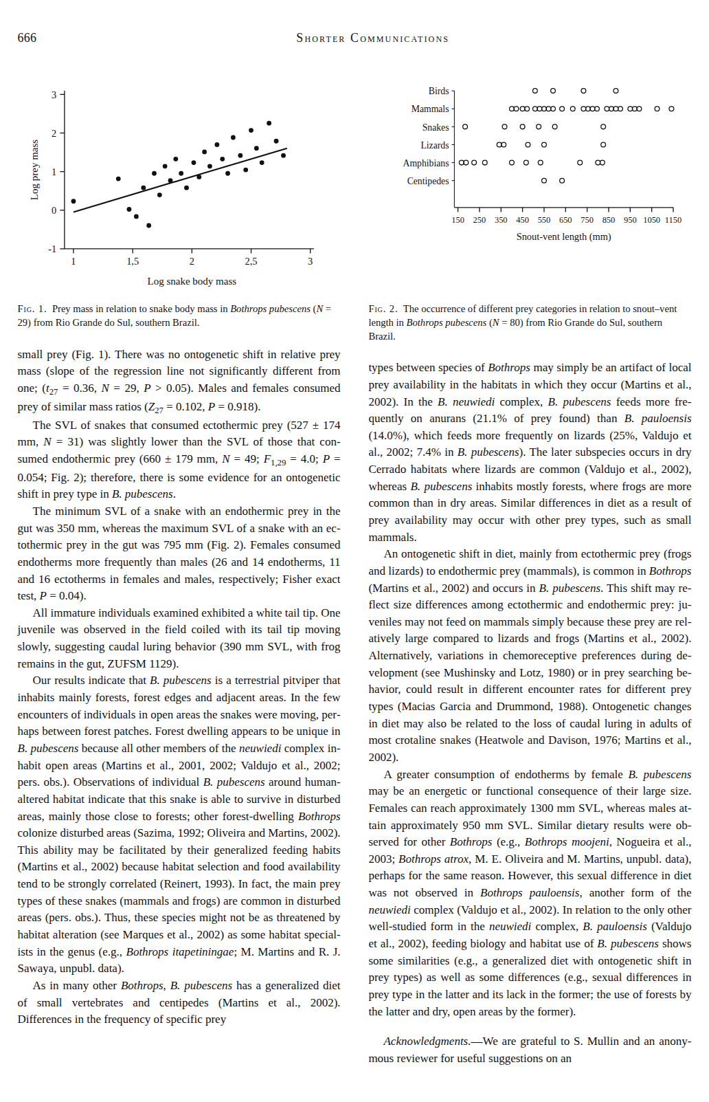666 Shorter Communications
3 2 1 0 -1 1 1,5 2 2,5 3 Log snake body mass Log prey mass
Fig. 1. Prey mass in relation to snake body mass in Bothrops pubescens (N = 29) from Rio Grande do Sul, southern Brazil.
small prey (Fig. 1). There was no ontogenetic shift in relative prey mass (slope of the regression line not significantly different from one; (t27 = 0.36, N = 29, P > 0.05). Males and females consumed prey of similar mass ratios (Z27 = 0.102, P = 0.918).
The SVL of snakes that consumed ectothermic prey (527 ± 174 mm, N = 31) was slightly lower than the SVL of those that consumed endothermic prey (660 ± 179 mm, N = 49; F1,29 = 4.0; P = 0.054; Fig. 2); therefore, there is some evidence for an ontogenetic shift in prey type in B. pubescens.
The minimum SVL of a snake with an endothermic prey in the gut was 350 mm, whereas the maximum SVL of a snake with an ectothermic prey in the gut was 795 mm (Fig. 2). Females consumed endotherms more frequently than males (26 and 14 endotherms, 11 and 16 ectotherms in females and males, respectively; Fisher exact test, P = 0.04).
All immature individuals examined exhibited a white tail tip. One juvenile was observed in the field coiled with its tail tip moving slowly, suggesting caudal luring behavior (390 mm SVL, with frog remains in the gut, ZUFSM 1129).
Our results indicate that B. pubescens is a terrestrial pitviper that inhabits mainly forests, forest edges and adjacent areas. In the few encounters of individuals in open areas the snakes were moving, perhaps between forest patches. Forest dwelling appears to be unique in B. pubescens because all other members of the neuwiedi complex inhabit open areas (Martins et al., 2001, 2002; Valdujo et al., 2002; pers. obs.). Observations of individual B. pubescens around human-altered habitat indicate that this snake is able to survive in disturbed areas, mainly those close to forests; other forest-dwelling Bothrops colonize disturbed areas (Sazima, 1992; Oliveira and Martins, 2002). This ability may be facilitated by their generalized feeding habits (Martins et al., 2002) because habitat selection and food availability tend to be strongly correlated (Reinert, 1993). In fact, the main prey types of these snakes (mammals and frogs) are common in disturbed areas (pers. obs.). Thus, these species might not be as threatened by habitat alteration (see Marques et al., 2002) as some habitat specialists in the genus (e.g., Bothrops itapetiningae; M. Martins and R. J. Sawaya, unpubl. data).
As in many other Bothrops, B. pubescens has a generalized diet of small vertebrates and centipedes (Martins et al., 2002). Differences in the frequency of specific prey
150 250 350 450 550 650 750 850 950 1050 1150 Snout-vent length (mm) Birds Mammals Snakes Lizards Amphibians Centipedes
Fig. 2. The occurrence of different prey categories in relation to snout–vent length in Bothrops pubescens (N = 80) from Rio Grande do Sul, southern Brazil.
types between species of Bothrops may simply be an artifact of local prey availability in the habitats in which they occur (Martins et al., 2002). In the B. neuwiedi complex, B. pubescens feeds more frequently on anurans (21.1% of prey found) than B. pauloensis (14.0%), which feeds more frequently on lizards (25%, Valdujo et al., 2002; 7.4% in B. pubescens). The later subspecies occurs in dry Cerrado habitats where lizards are common (Valdujo et al., 2002), whereas B. pubescens inhabits mostly forests, where frogs are more common than in dry areas. Similar differences in diet as a result of prey availability may occur with other prey types, such as small mammals.
An ontogenetic shift in diet, mainly from ectothermic prey (frogs and lizards) to endothermic prey (mammals), is common in Bothrops (Martins et al., 2002) and occurs in B. pubescens. This shift may reflect size differences among ectothermic and endothermic prey: juveniles may not feed on mammals simply because these prey are relatively large compared to lizards and frogs (Martins et al., 2002). Alternatively, variations in chemoreceptive preferences during development (see Mushinsky and Lotz, 1980) or in prey searching behavior, could result in different encounter rates for different prey types (Macias Garcia and Drummond, 1988). Ontogenetic changes in diet may also be related to the loss of caudal luring in adults of most crotaline snakes (Heatwole and Davison, 1976; Martins et al., 2002).
A greater consumption of endotherms by female B. pubescens may be an energetic or functional consequence of their large size. Females can reach approximately 1300 mm SVL, whereas males attain approximately 950 mm SVL. Similar dietary results were observed for other Bothrops (e.g., Bothrops moojeni, Nogueira et al., 2003; Bothrops atrox, M. E. Oliveira and M. Martins, unpubl. data), perhaps for the same reason. However, this sexual difference in diet was not observed in Bothrops pauloensis, another form of the neuwiedi complex (Valdujo et al., 2002). In relation to the only other well-studied form in the neuwiedi complex, B. pauloensis (Valdujo et al., 2002), feeding biology and habitat use of B. pubescens shows some similarities (e.g., a generalized diet with ontogenetic shift in prey types) as well as some differences (e.g., sexual differences in prey type in the latter and its lack in the former; the use of forests by the latter and dry, open areas by the former).
Acknowledgments.—We are grateful to S. Mullin and an anonymous reviewer for useful suggestions on an